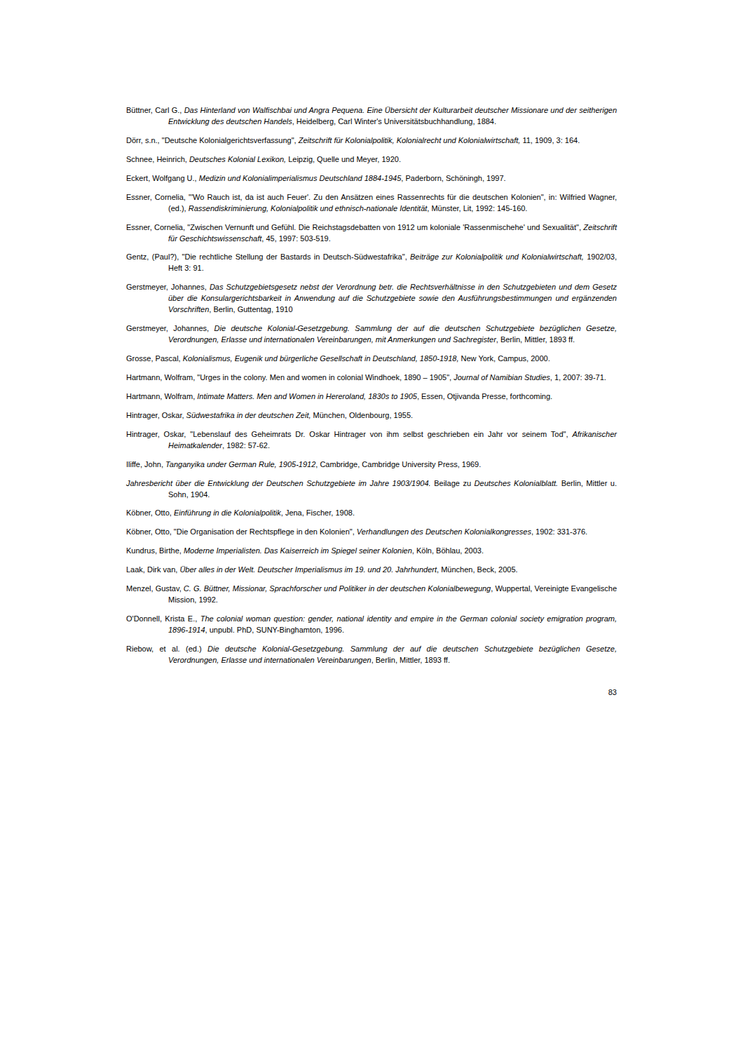Büttner, Carl G., Das Hinterland von Walfischbai und Angra Pequena. Eine Übersicht der Kulturarbeit deutscher Missionare und der seitherigen Entwicklung des deutschen Handels, Heidelberg, Carl Winter's Universitätsbuchhandlung, 1884.
Dörr, s.n., "Deutsche Kolonialgerichtsverfassung", Zeitschrift für Kolonialpolitik, Kolonialrecht und Kolonialwirtschaft, 11, 1909, 3: 164.
Schnee, Heinrich, Deutsches Kolonial Lexikon, Leipzig, Quelle und Meyer, 1920.
Eckert, Wolfgang U., Medizin und Kolonialimperialismus Deutschland 1884-1945, Paderborn, Schöningh, 1997.
Essner, Cornelia, "'Wo Rauch ist, da ist auch Feuer'. Zu den Ansätzen eines Rassenrechts für die deutschen Kolonien", in: Wilfried Wagner, (ed.), Rassendiskriminierung, Kolonialpolitik und ethnisch-nationale Identität, Münster, Lit, 1992: 145-160.
Essner, Cornelia, "Zwischen Vernunft und Gefühl. Die Reichstagsdebatten von 1912 um koloniale 'Rassenmischehe' und Sexualität", Zeitschrift für Geschichtswissenschaft, 45, 1997: 503-519.
Gentz, (Paul?), "Die rechtliche Stellung der Bastards in Deutsch-Südwestafrika", Beiträge zur Kolonialpolitik und Kolonialwirtschaft, 1902/03, Heft 3: 91.
Gerstmeyer, Johannes, Das Schutzgebietsgesetz nebst der Verordnung betr. die Rechtsverhältnisse in den Schutzgebieten und dem Gesetz über die Konsulargerichtsbarkeit in Anwendung auf die Schutzgebiete sowie den Ausführungsbestimmungen und ergänzenden Vorschriften, Berlin, Guttentag, 1910
Gerstmeyer, Johannes, Die deutsche Kolonial-Gesetzgebung. Sammlung der auf die deutschen Schutzgebiete bezüglichen Gesetze, Verordnungen, Erlasse und internationalen Vereinbarungen, mit Anmerkungen und Sachregister, Berlin, Mittler, 1893 ff.
Grosse, Pascal, Kolonialismus, Eugenik und bürgerliche Gesellschaft in Deutschland, 1850-1918, New York, Campus, 2000.
Hartmann, Wolfram, "Urges in the colony. Men and women in colonial Windhoek, 1890 – 1905", Journal of Namibian Studies, 1, 2007: 39-71.
Hartmann, Wolfram, Intimate Matters. Men and Women in Hereroland, 1830s to 1905, Essen, Otjivanda Presse, forthcoming.
Hintrager, Oskar, Südwestafrika in der deutschen Zeit, München, Oldenbourg, 1955.
Hintrager, Oskar, "Lebenslauf des Geheimrats Dr. Oskar Hintrager von ihm selbst geschrieben ein Jahr vor seinem Tod", Afrikanischer Heimatkalender, 1982: 57-62.
Iliffe, John, Tanganyika under German Rule, 1905-1912, Cambridge, Cambridge University Press, 1969.
Jahresbericht über die Entwicklung der Deutschen Schutzgebiete im Jahre 1903/1904. Beilage zu Deutsches Kolonialblatt. Berlin, Mittler u. Sohn, 1904.
Köbner, Otto, Einführung in die Kolonialpolitik, Jena, Fischer, 1908.
Köbner, Otto, "Die Organisation der Rechtspflege in den Kolonien", Verhandlungen des Deutschen Kolonialkongresses, 1902: 331-376.
Kundrus, Birthe, Moderne Imperialisten. Das Kaiserreich im Spiegel seiner Kolonien, Köln, Böhlau, 2003.
Laak, Dirk van, Über alles in der Welt. Deutscher Imperialismus im 19. und 20. Jahrhundert, München, Beck, 2005.
Menzel, Gustav, C. G. Büttner, Missionar, Sprachforscher und Politiker in der deutschen Kolonialbewegung, Wuppertal, Vereinigte Evangelische Mission, 1992.
O'Donnell, Krista E., The colonial woman question: gender, national identity and empire in the German colonial society emigration program, 1896-1914, unpubl. PhD, SUNY-Binghamton, 1996.
Riebow, et al. (ed.) Die deutsche Kolonial-Gesetzgebung. Sammlung der auf die deutschen Schutzgebiete bezüglichen Gesetze, Verordnungen, Erlasse und internationalen Vereinbarungen, Berlin, Mittler, 1893 ff.
83